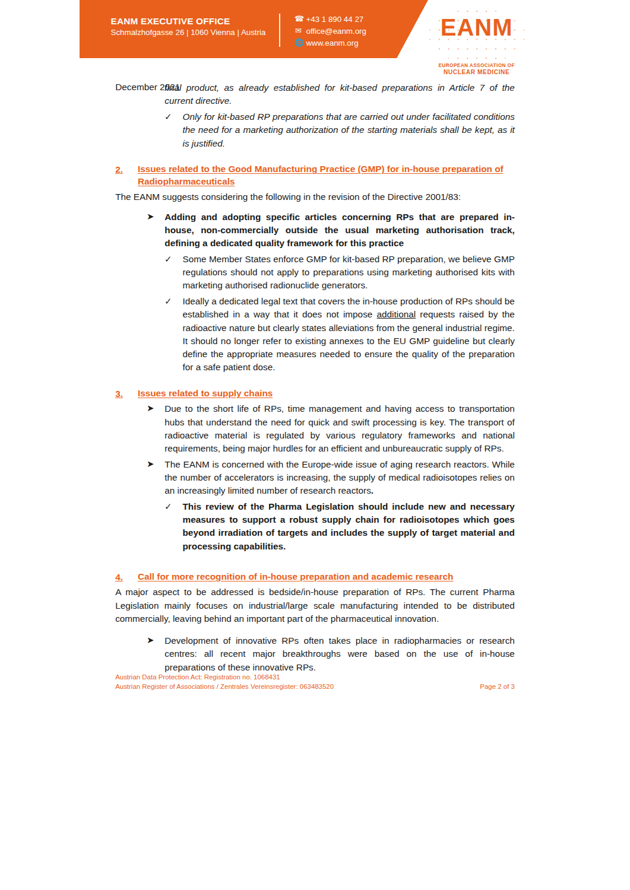EANM EXECUTIVE OFFICE
Schmalzhofgasse 26 | 1060 Vienna | Austria
☎+43 1 890 44 27
✉office@eanm.org
🌐www.eanm.org
EANM
European Association of
Nuclear Medicine
December 2021
final product, as already established for kit-based preparations in Article 7 of the current directive.
✓ Only for kit-based RP preparations that are carried out under facilitated conditions the need for a marketing authorization of the starting materials shall be kept, as it is justified.
2.
Issues related to the Good Manufacturing Practice (GMP) for in-house preparation of Radiopharmaceuticals
The EANM suggests considering the following in the revision of the Directive 2001/83:
➤ Adding and adopting specific articles concerning RPs that are prepared in-house, non-commercially outside the usual marketing authorisation track, defining a dedicated quality framework for this practice
✓ Some Member States enforce GMP for kit-based RP preparation, we believe GMP regulations should not apply to preparations using marketing authorised kits with marketing authorised radionuclide generators.
✓ Ideally a dedicated legal text that covers the in-house production of RPs should be established in a way that it does not impose additional requests raised by the radioactive nature but clearly states alleviations from the general industrial regime. It should no longer refer to existing annexes to the EU GMP guideline but clearly define the appropriate measures needed to ensure the quality of the preparation for a safe patient dose.
3.
Issues related to supply chains
➤ Due to the short life of RPs, time management and having access to transportation hubs that understand the need for quick and swift processing is key. The transport of radioactive material is regulated by various regulatory frameworks and national requirements, being major hurdles for an efficient and unbureaucratic supply of RPs.
➤ The EANM is concerned with the Europe-wide issue of aging research reactors. While the number of accelerators is increasing, the supply of medical radioisotopes relies on an increasingly limited number of research reactors.
✓ This review of the Pharma Legislation should include new and necessary measures to support a robust supply chain for radioisotopes which goes beyond irradiation of targets and includes the supply of target material and processing capabilities.
4.
Call for more recognition of in-house preparation and academic research
A major aspect to be addressed is bedside/in-house preparation of RPs. The current Pharma Legislation mainly focuses on industrial/large scale manufacturing intended to be distributed commercially, leaving behind an important part of the pharmaceutical innovation.
➤ Development of innovative RPs often takes place in radiopharmacies or research centres: all recent major breakthroughs were based on the use of in-house preparations of these innovative RPs.
Austrian Data Protection Act: Registration no. 1068431
Austrian Register of Associations / Zentrales Vereinsregister: 063483520
Page 2 of 3